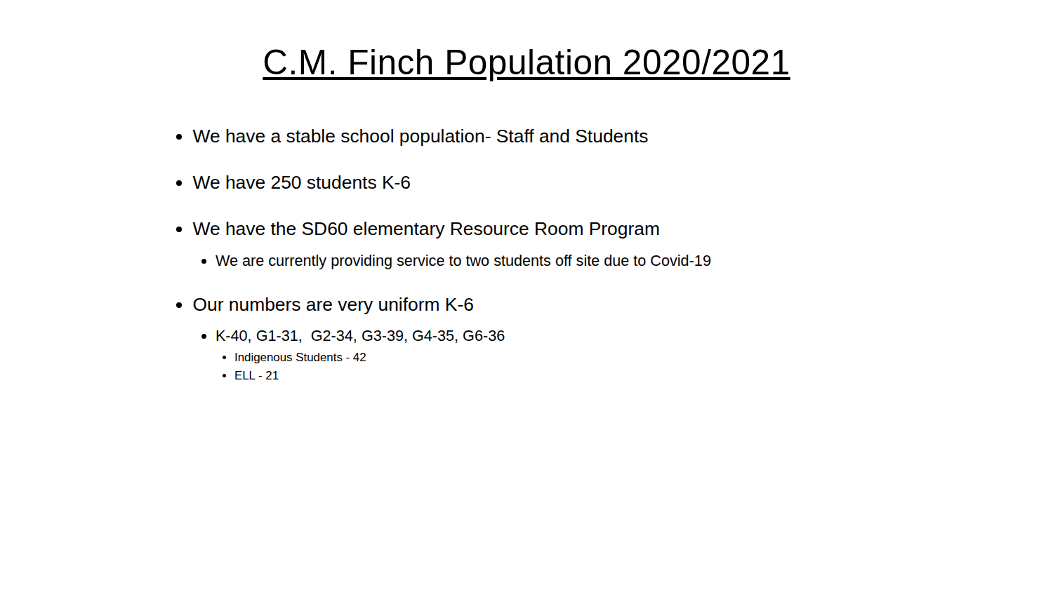C.M. Finch Population 2020/2021
We have a stable school population- Staff and Students
We have 250 students K-6
We have the SD60 elementary Resource Room Program
We are currently providing service to two students off site due to Covid-19
Our numbers are very uniform K-6
K-40, G1-31, G2-34, G3-39, G4-35, G6-36
Indigenous Students - 42
ELL - 21